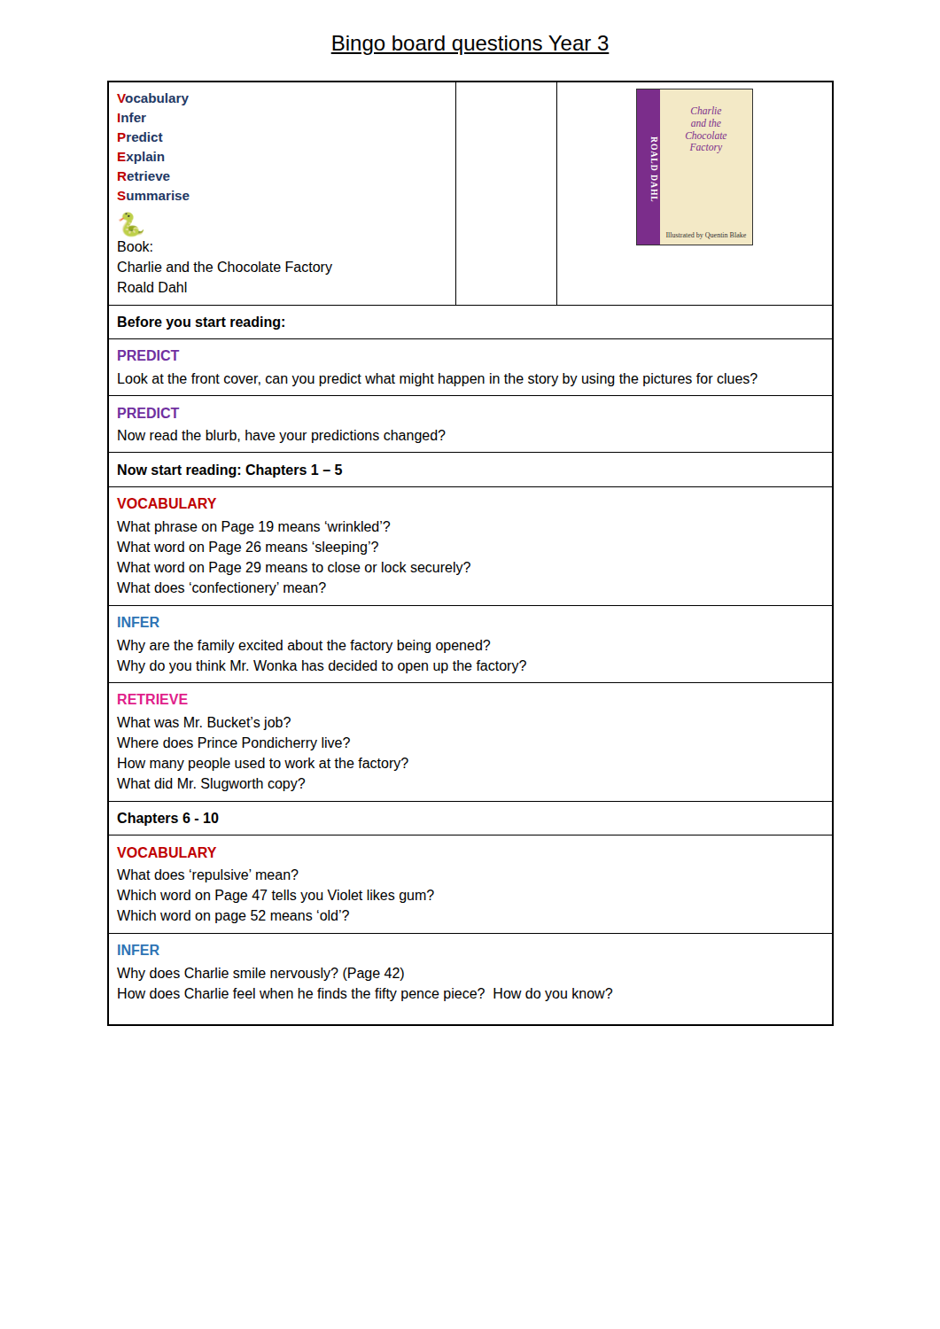Bingo board questions Year 3
| V ocabulary I nfer P redict E xplain R etrieve S ummarise 🐍 Book: Charlie and the Chocolate Factory Roald Dahl | | ROALD DAHL Charlie and the Chocolate Factory Illustrated by Quentin Blake |
| Before you start reading: |
| PREDICT Look at the front cover, can you predict what might happen in the story by using the pictures for clues? |
| PREDICT Now read the blurb, have your predictions changed? |
| Now start reading: Chapters 1 – 5 |
| VOCABULARY What phrase on Page 19 means ‘wrinkled’? What word on Page 26 means ‘sleeping’? What word on Page 29 means to close or lock securely? What does ‘confectionery’ mean? |
| INFER Why are the family excited about the factory being opened? Why do you think Mr. Wonka has decided to open up the factory? |
| RETRIEVE What was Mr. Bucket’s job? Where does Prince Pondicherry live? How many people used to work at the factory? What did Mr. Slugworth copy? |
| Chapters 6 - 10 |
| VOCABULARY What does ‘repulsive’ mean? Which word on Page 47 tells you Violet likes gum? Which word on page 52 means ‘old’? |
| INFER Why does Charlie smile nervously? (Page 42) How does Charlie feel when he finds the fifty pence piece? How do you know? |